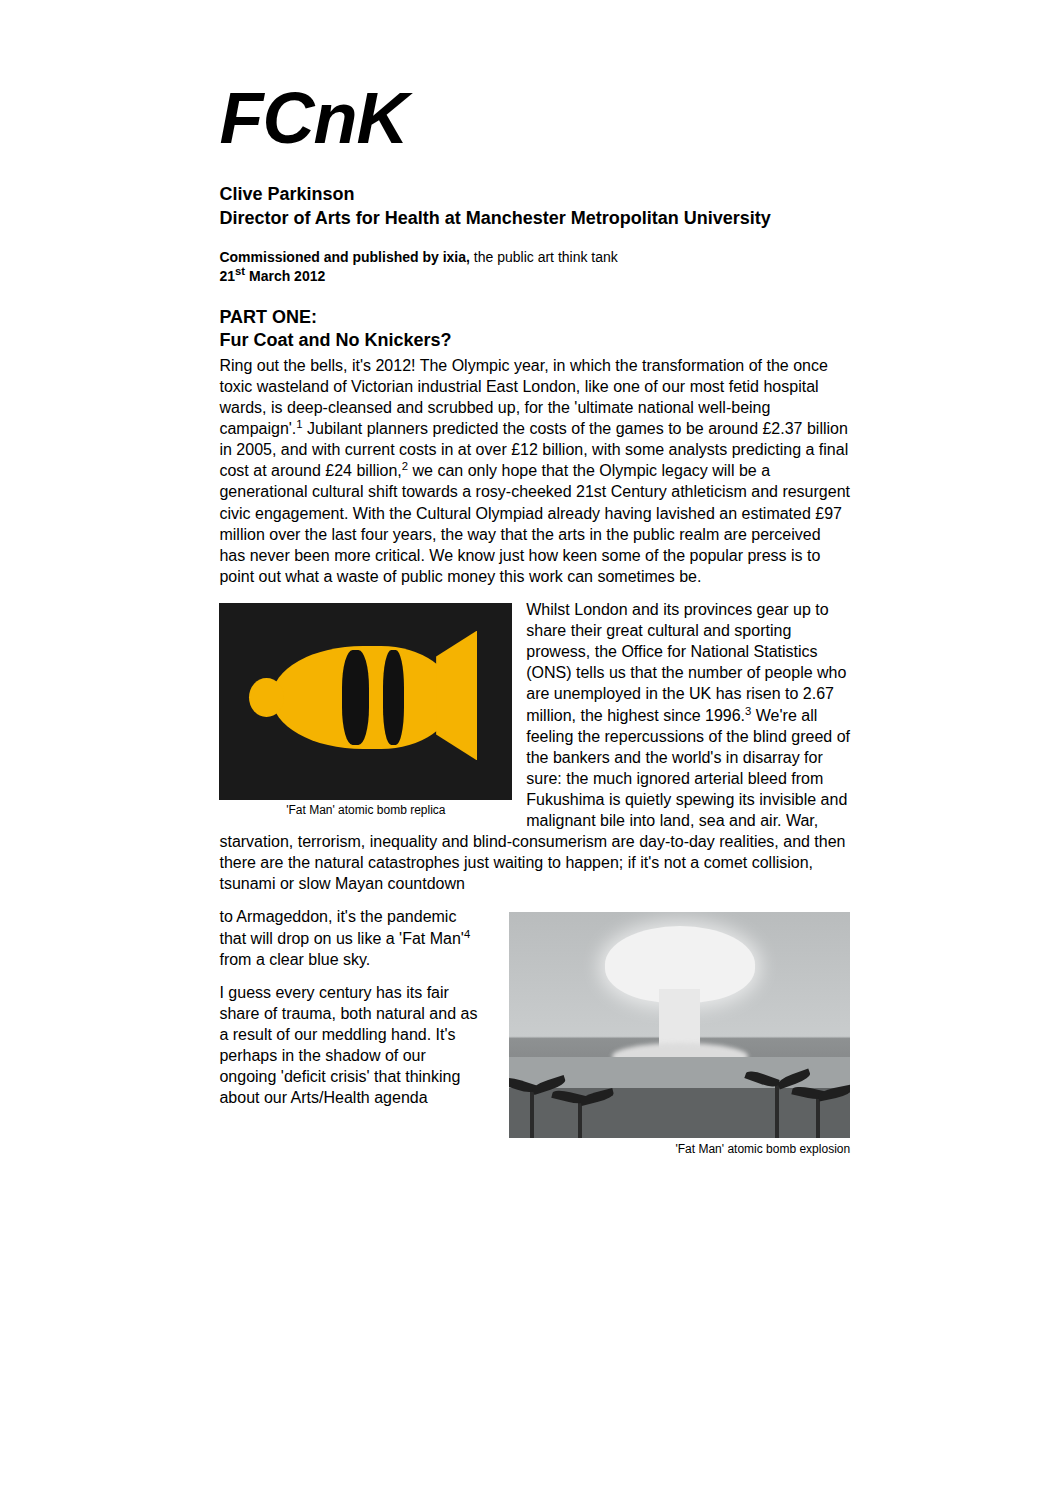FCnK
Clive Parkinson
Director of Arts for Health at Manchester Metropolitan University
Commissioned and published by ixia, the public art think tank
21st March 2012
PART ONE:
Fur Coat and No Knickers?
Ring out the bells, it's 2012! The Olympic year, in which the transformation of the once toxic wasteland of Victorian industrial East London, like one of our most fetid hospital wards, is deep-cleansed and scrubbed up, for the 'ultimate national well-being campaign'.1 Jubilant planners predicted the costs of the games to be around £2.37 billion in 2005, and with current costs in at over £12 billion, with some analysts predicting a final cost at around £24 billion,2 we can only hope that the Olympic legacy will be a generational cultural shift towards a rosy-cheeked 21st Century athleticism and resurgent civic engagement. With the Cultural Olympiad already having lavished an estimated £97 million over the last four years, the way that the arts in the public realm are perceived has never been more critical. We know just how keen some of the popular press is to point out what a waste of public money this work can sometimes be.
'Fat Man' atomic bomb replica
Whilst London and its provinces gear up to share their great cultural and sporting prowess, the Office for National Statistics (ONS) tells us that the number of people who are unemployed in the UK has risen to 2.67 million, the highest since 1996.3 We're all feeling the repercussions of the blind greed of the bankers and the world's in disarray for sure: the much ignored arterial bleed from Fukushima is quietly spewing its invisible and malignant bile into land, sea and air. War, starvation, terrorism, inequality and blind-consumerism are day-to-day realities, and then there are the natural catastrophes just waiting to happen; if it's not a comet collision, tsunami or slow Mayan countdown
'Fat Man' atomic bomb explosion
to Armageddon, it's the pandemic that will drop on us like a 'Fat Man'4 from a clear blue sky.
I guess every century has its fair share of trauma, both natural and as a result of our meddling hand. It's perhaps in the shadow of our ongoing 'deficit crisis' that thinking about our Arts/Health agenda